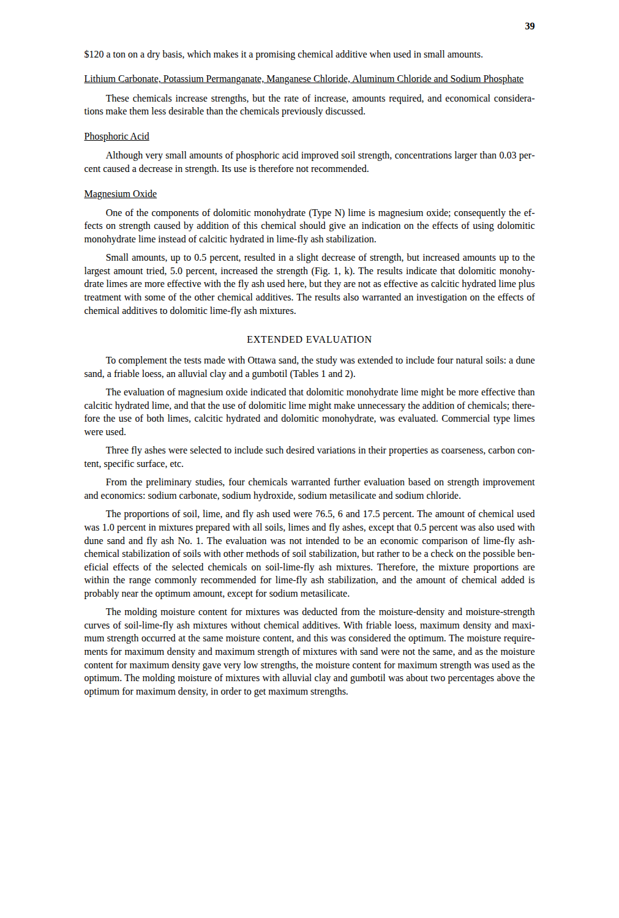39
$120 a ton on a dry basis, which makes it a promising chemical additive when used in small amounts.
Lithium Carbonate, Potassium Permanganate, Manganese Chloride, Aluminum Chloride and Sodium Phosphate
These chemicals increase strengths, but the rate of increase, amounts required, and economical considerations make them less desirable than the chemicals previously discussed.
Phosphoric Acid
Although very small amounts of phosphoric acid improved soil strength, concentrations larger than 0.03 percent caused a decrease in strength. Its use is therefore not recommended.
Magnesium Oxide
One of the components of dolomitic monohydrate (Type N) lime is magnesium oxide; consequently the effects on strength caused by addition of this chemical should give an indication on the effects of using dolomitic monohydrate lime instead of calcitic hydrated in lime-fly ash stabilization.
Small amounts, up to 0.5 percent, resulted in a slight decrease of strength, but increased amounts up to the largest amount tried, 5.0 percent, increased the strength (Fig. 1, k). The results indicate that dolomitic monohydrate limes are more effective with the fly ash used here, but they are not as effective as calcitic hydrated lime plus treatment with some of the other chemical additives. The results also warranted an investigation on the effects of chemical additives to dolomitic lime-fly ash mixtures.
EXTENDED EVALUATION
To complement the tests made with Ottawa sand, the study was extended to include four natural soils: a dune sand, a friable loess, an alluvial clay and a gumbotil (Tables 1 and 2).
The evaluation of magnesium oxide indicated that dolomitic monohydrate lime might be more effective than calcitic hydrated lime, and that the use of dolomitic lime might make unnecessary the addition of chemicals; therefore the use of both limes, calcitic hydrated and dolomitic monohydrate, was evaluated. Commercial type limes were used.
Three fly ashes were selected to include such desired variations in their properties as coarseness, carbon content, specific surface, etc.
From the preliminary studies, four chemicals warranted further evaluation based on strength improvement and economics: sodium carbonate, sodium hydroxide, sodium metasilicate and sodium chloride.
The proportions of soil, lime, and fly ash used were 76.5, 6 and 17.5 percent. The amount of chemical used was 1.0 percent in mixtures prepared with all soils, limes and fly ashes, except that 0.5 percent was also used with dune sand and fly ash No. 1. The evaluation was not intended to be an economic comparison of lime-fly ash-chemical stabilization of soils with other methods of soil stabilization, but rather to be a check on the possible beneficial effects of the selected chemicals on soil-lime-fly ash mixtures. Therefore, the mixture proportions are within the range commonly recommended for lime-fly ash stabilization, and the amount of chemical added is probably near the optimum amount, except for sodium metasilicate.
The molding moisture content for mixtures was deducted from the moisture-density and moisture-strength curves of soil-lime-fly ash mixtures without chemical additives. With friable loess, maximum density and maximum strength occurred at the same moisture content, and this was considered the optimum. The moisture requirements for maximum density and maximum strength of mixtures with sand were not the same, and as the moisture content for maximum density gave very low strengths, the moisture content for maximum strength was used as the optimum. The molding moisture of mixtures with alluvial clay and gumbotil was about two percentages above the optimum for maximum density, in order to get maximum strengths.